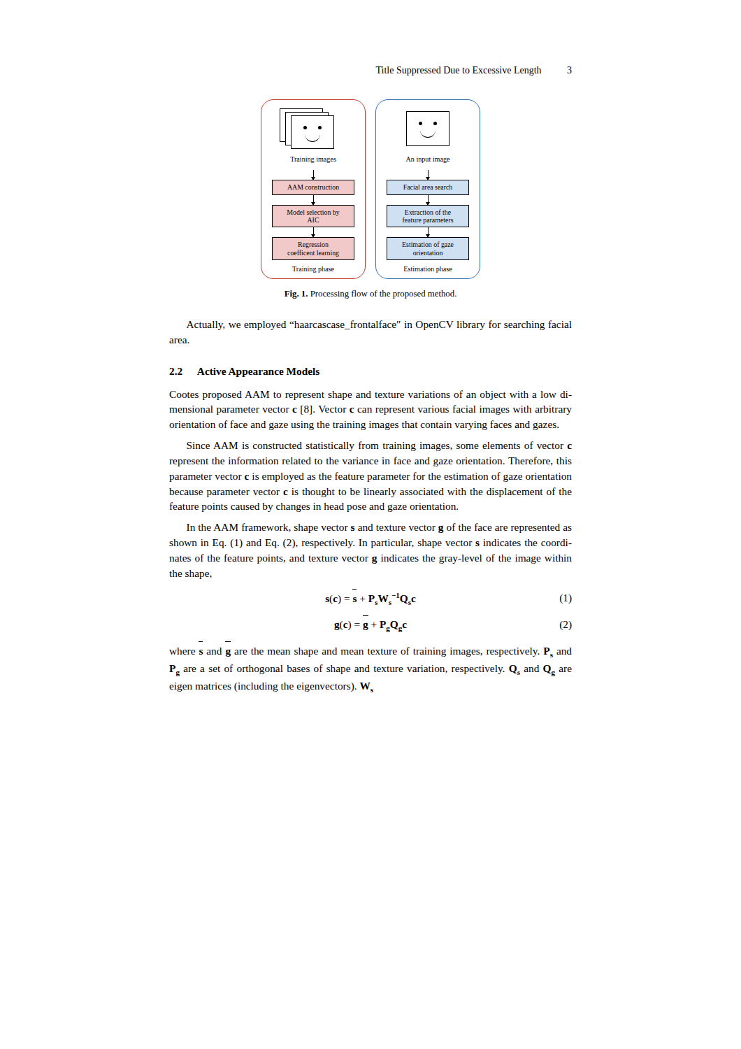Title Suppressed Due to Excessive Length 3
Training images
AAM construction
Model selection by
AIC
Regression
coefficent learning
Training phase
An input image
Facial area search
Extraction of the
feature parameters
Estimation of gaze
orientation
Estimation phase
Fig. 1. Processing flow of the proposed method.
Actually, we employed “haarcascase_frontalface″ in OpenCV library for searching facial area.
2.2 Active Appearance Models
Cootes proposed AAM to represent shape and texture variations of an object with a low dimensional parameter vector c [8]. Vector c can represent various facial images with arbitrary orientation of face and gaze using the training images that contain varying faces and gazes.
Since AAM is constructed statistically from training images, some elements of vector c represent the information related to the variance in face and gaze orientation. Therefore, this parameter vector c is employed as the feature parameter for the estimation of gaze orientation because parameter vector c is thought to be linearly associated with the displacement of the feature points caused by changes in head pose and gaze orientation.
In the AAM framework, shape vector s and texture vector g of the face are represented as shown in Eq. (1) and Eq. (2), respectively. In particular, shape vector s indicates the coordinates of the feature points, and texture vector g indicates the gray-level of the image within the shape,
s(c) = s + PsWs−1Qsc
(1)
g(c) = g + PgQgc
(2)
where s and g are the mean shape and mean texture of training images, respectively. Ps and Pg are a set of orthogonal bases of shape and texture variation, respectively. Qs and Qg are eigen matrices (including the eigenvectors). Ws